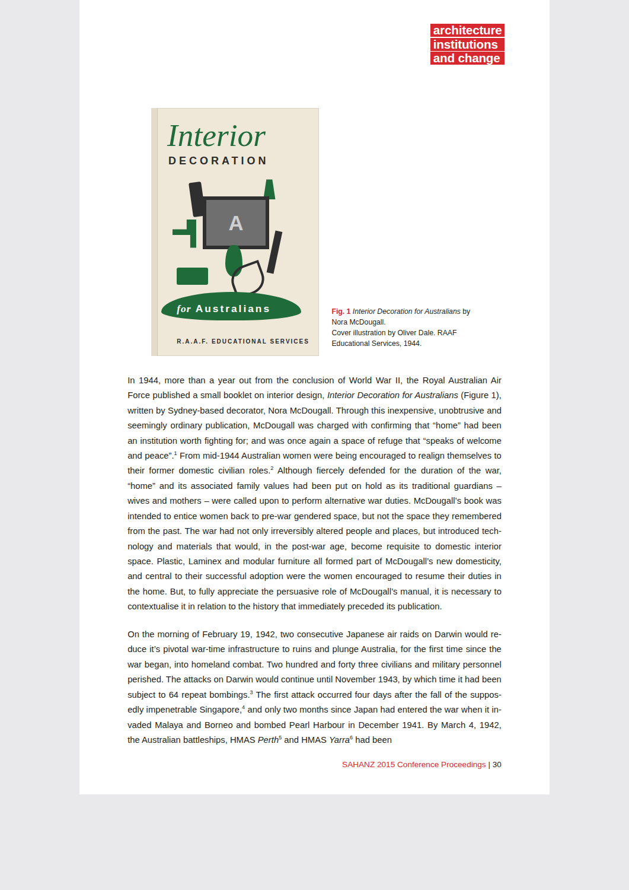architecture institutions and change
Interior
DECORATION
for Australians
R.A.A.F. EDUCATIONAL SERVICES
Fig. 1 Interior Decoration for Australians by Nora McDougall.
Cover illustration by Oliver Dale. RAAF Educational Services, 1944.
In 1944, more than a year out from the conclusion of World War II, the Royal Australian Air Force published a small booklet on interior design, Interior Decoration for Australians (Figure 1), written by Sydney-based decorator, Nora McDougall. Through this inexpensive, unobtrusive and seemingly ordinary publication, McDougall was charged with confirming that “home” had been an institution worth fighting for; and was once again a space of refuge that “speaks of welcome and peace”.1 From mid-1944 Australian women were being encouraged to realign themselves to their former domestic civilian roles.2 Although fiercely defended for the duration of the war, “home” and its associated family values had been put on hold as its traditional guardians – wives and mothers – were called upon to perform alternative war duties. McDougall’s book was intended to entice women back to pre-war gendered space, but not the space they remembered from the past. The war had not only irreversibly altered people and places, but introduced technology and materials that would, in the post-war age, become requisite to domestic interior space. Plastic, Laminex and modular furniture all formed part of McDougall’s new domesticity, and central to their successful adoption were the women encouraged to resume their duties in the home. But, to fully appreciate the persuasive role of McDougall’s manual, it is necessary to contextualise it in relation to the history that immediately preceded its publication.
On the morning of February 19, 1942, two consecutive Japanese air raids on Darwin would reduce it’s pivotal war-time infrastructure to ruins and plunge Australia, for the first time since the war began, into homeland combat. Two hundred and forty three civilians and military personnel perished. The attacks on Darwin would continue until November 1943, by which time it had been subject to 64 repeat bombings.3 The first attack occurred four days after the fall of the supposedly impenetrable Singapore,4 and only two months since Japan had entered the war when it invaded Malaya and Borneo and bombed Pearl Harbour in December 1941. By March 4, 1942, the Australian battleships, HMAS Perth5 and HMAS Yarra6 had been
SAHANZ 2015 Conference Proceedings | 30